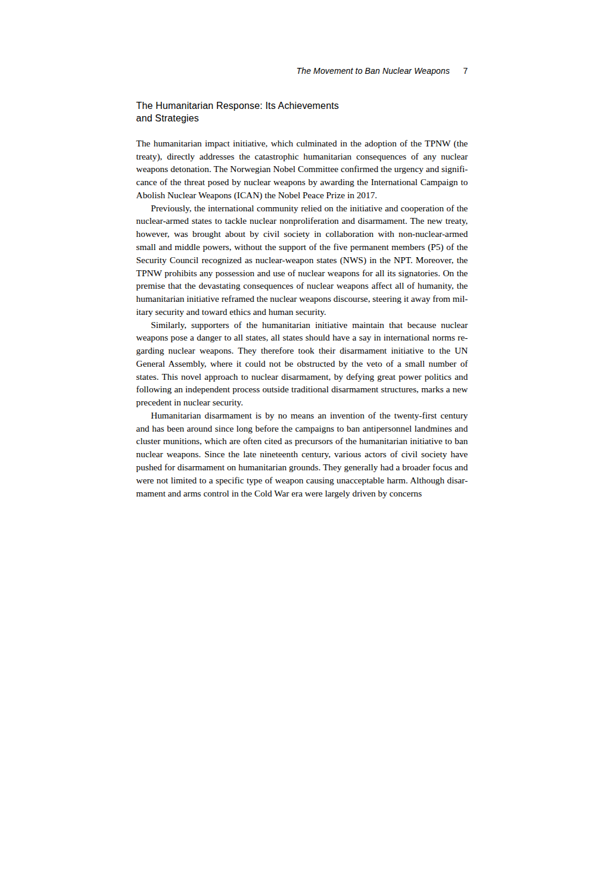The Movement to Ban Nuclear Weapons 7
The Humanitarian Response: Its Achievements
and Strategies
The humanitarian impact initiative, which culminated in the adoption of the TPNW (the treaty), directly addresses the catastrophic humanitarian consequences of any nuclear weapons detonation. The Norwegian Nobel Committee confirmed the urgency and significance of the threat posed by nuclear weapons by awarding the International Campaign to Abolish Nuclear Weapons (ICAN) the Nobel Peace Prize in 2017.
Previously, the international community relied on the initiative and cooperation of the nuclear-armed states to tackle nuclear nonproliferation and disarmament. The new treaty, however, was brought about by civil society in collaboration with non-nuclear-armed small and middle powers, without the support of the five permanent members (P5) of the Security Council recognized as nuclear-weapon states (NWS) in the NPT. Moreover, the TPNW prohibits any possession and use of nuclear weapons for all its signatories. On the premise that the devastating consequences of nuclear weapons affect all of humanity, the humanitarian initiative reframed the nuclear weapons discourse, steering it away from military security and toward ethics and human security.
Similarly, supporters of the humanitarian initiative maintain that because nuclear weapons pose a danger to all states, all states should have a say in international norms regarding nuclear weapons. They therefore took their disarmament initiative to the UN General Assembly, where it could not be obstructed by the veto of a small number of states. This novel approach to nuclear disarmament, by defying great power politics and following an independent process outside traditional disarmament structures, marks a new precedent in nuclear security.
Humanitarian disarmament is by no means an invention of the twenty-first century and has been around since long before the campaigns to ban antipersonnel landmines and cluster munitions, which are often cited as precursors of the humanitarian initiative to ban nuclear weapons. Since the late nineteenth century, various actors of civil society have pushed for disarmament on humanitarian grounds. They generally had a broader focus and were not limited to a specific type of weapon causing unacceptable harm. Although disarmament and arms control in the Cold War era were largely driven by concerns